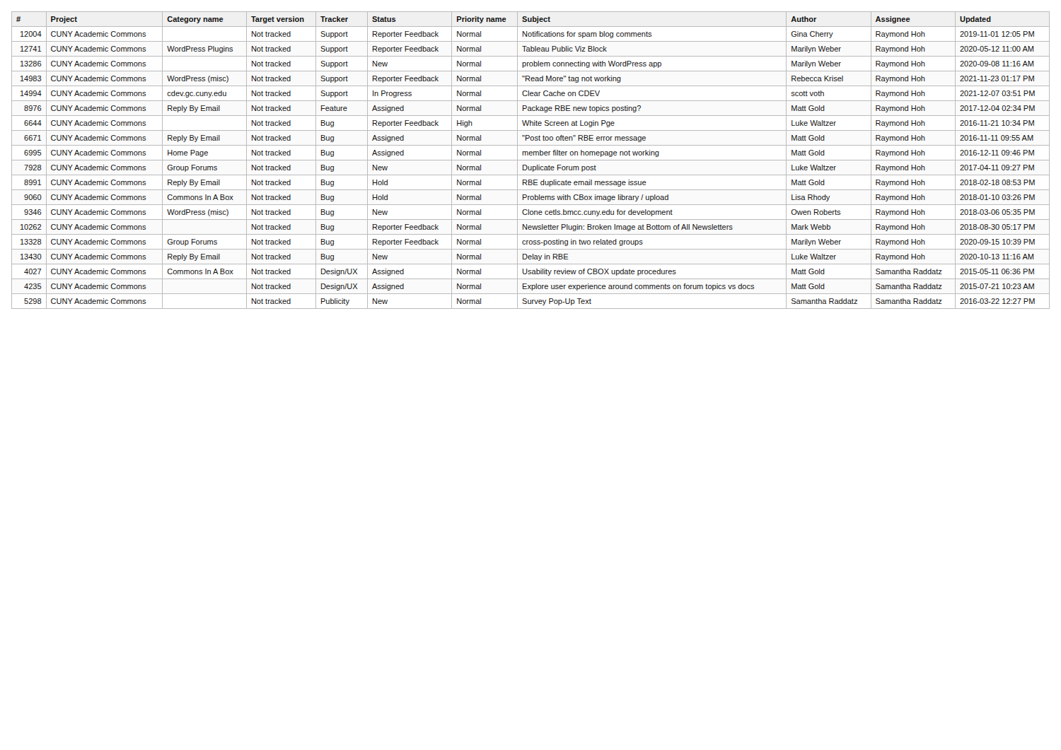Redmine-style issue listing
| # | Project | Category name | Target version | Tracker | Status | Priority name | Subject | Author | Assignee | Updated |
| --- | --- | --- | --- | --- | --- | --- | --- | --- | --- | --- |
| 12004 | CUNY Academic Commons | | Not tracked | Support | Reporter Feedback | Normal | Notifications for spam blog comments | Gina Cherry | Raymond Hoh | 2019-11-01 12:05 PM |
| 12741 | CUNY Academic Commons | WordPress Plugins | Not tracked | Support | Reporter Feedback | Normal | Tableau Public Viz Block | Marilyn Weber | Raymond Hoh | 2020-05-12 11:00 AM |
| 13286 | CUNY Academic Commons | | Not tracked | Support | New | Normal | problem connecting with WordPress app | Marilyn Weber | Raymond Hoh | 2020-09-08 11:16 AM |
| 14983 | CUNY Academic Commons | WordPress (misc) | Not tracked | Support | Reporter Feedback | Normal | "Read More" tag not working | Rebecca Krisel | Raymond Hoh | 2021-11-23 01:17 PM |
| 14994 | CUNY Academic Commons | cdev.gc.cuny.edu | Not tracked | Support | In Progress | Normal | Clear Cache on CDEV | scott voth | Raymond Hoh | 2021-12-07 03:51 PM |
| 8976 | CUNY Academic Commons | Reply By Email | Not tracked | Feature | Assigned | Normal | Package RBE new topics posting? | Matt Gold | Raymond Hoh | 2017-12-04 02:34 PM |
| 6644 | CUNY Academic Commons | | Not tracked | Bug | Reporter Feedback | High | White Screen at Login Pge | Luke Waltzer | Raymond Hoh | 2016-11-21 10:34 PM |
| 6671 | CUNY Academic Commons | Reply By Email | Not tracked | Bug | Assigned | Normal | "Post too often" RBE error message | Matt Gold | Raymond Hoh | 2016-11-11 09:55 AM |
| 6995 | CUNY Academic Commons | Home Page | Not tracked | Bug | Assigned | Normal | member filter on homepage not working | Matt Gold | Raymond Hoh | 2016-12-11 09:46 PM |
| 7928 | CUNY Academic Commons | Group Forums | Not tracked | Bug | New | Normal | Duplicate Forum post | Luke Waltzer | Raymond Hoh | 2017-04-11 09:27 PM |
| 8991 | CUNY Academic Commons | Reply By Email | Not tracked | Bug | Hold | Normal | RBE duplicate email message issue | Matt Gold | Raymond Hoh | 2018-02-18 08:53 PM |
| 9060 | CUNY Academic Commons | Commons In A Box | Not tracked | Bug | Hold | Normal | Problems with CBox image library / upload | Lisa Rhody | Raymond Hoh | 2018-01-10 03:26 PM |
| 9346 | CUNY Academic Commons | WordPress (misc) | Not tracked | Bug | New | Normal | Clone cetls.bmcc.cuny.edu for development | Owen Roberts | Raymond Hoh | 2018-03-06 05:35 PM |
| 10262 | CUNY Academic Commons | | Not tracked | Bug | Reporter Feedback | Normal | Newsletter Plugin: Broken Image at Bottom of All Newsletters | Mark Webb | Raymond Hoh | 2018-08-30 05:17 PM |
| 13328 | CUNY Academic Commons | Group Forums | Not tracked | Bug | Reporter Feedback | Normal | cross-posting in two related groups | Marilyn Weber | Raymond Hoh | 2020-09-15 10:39 PM |
| 13430 | CUNY Academic Commons | Reply By Email | Not tracked | Bug | New | Normal | Delay in RBE | Luke Waltzer | Raymond Hoh | 2020-10-13 11:16 AM |
| 4027 | CUNY Academic Commons | Commons In A Box | Not tracked | Design/UX | Assigned | Normal | Usability review of CBOX update procedures | Matt Gold | Samantha Raddatz | 2015-05-11 06:36 PM |
| 4235 | CUNY Academic Commons | | Not tracked | Design/UX | Assigned | Normal | Explore user experience around comments on forum topics vs docs | Matt Gold | Samantha Raddatz | 2015-07-21 10:23 AM |
| 5298 | CUNY Academic Commons | | Not tracked | Publicity | New | Normal | Survey Pop-Up Text | Samantha Raddatz | Samantha Raddatz | 2016-03-22 12:27 PM |